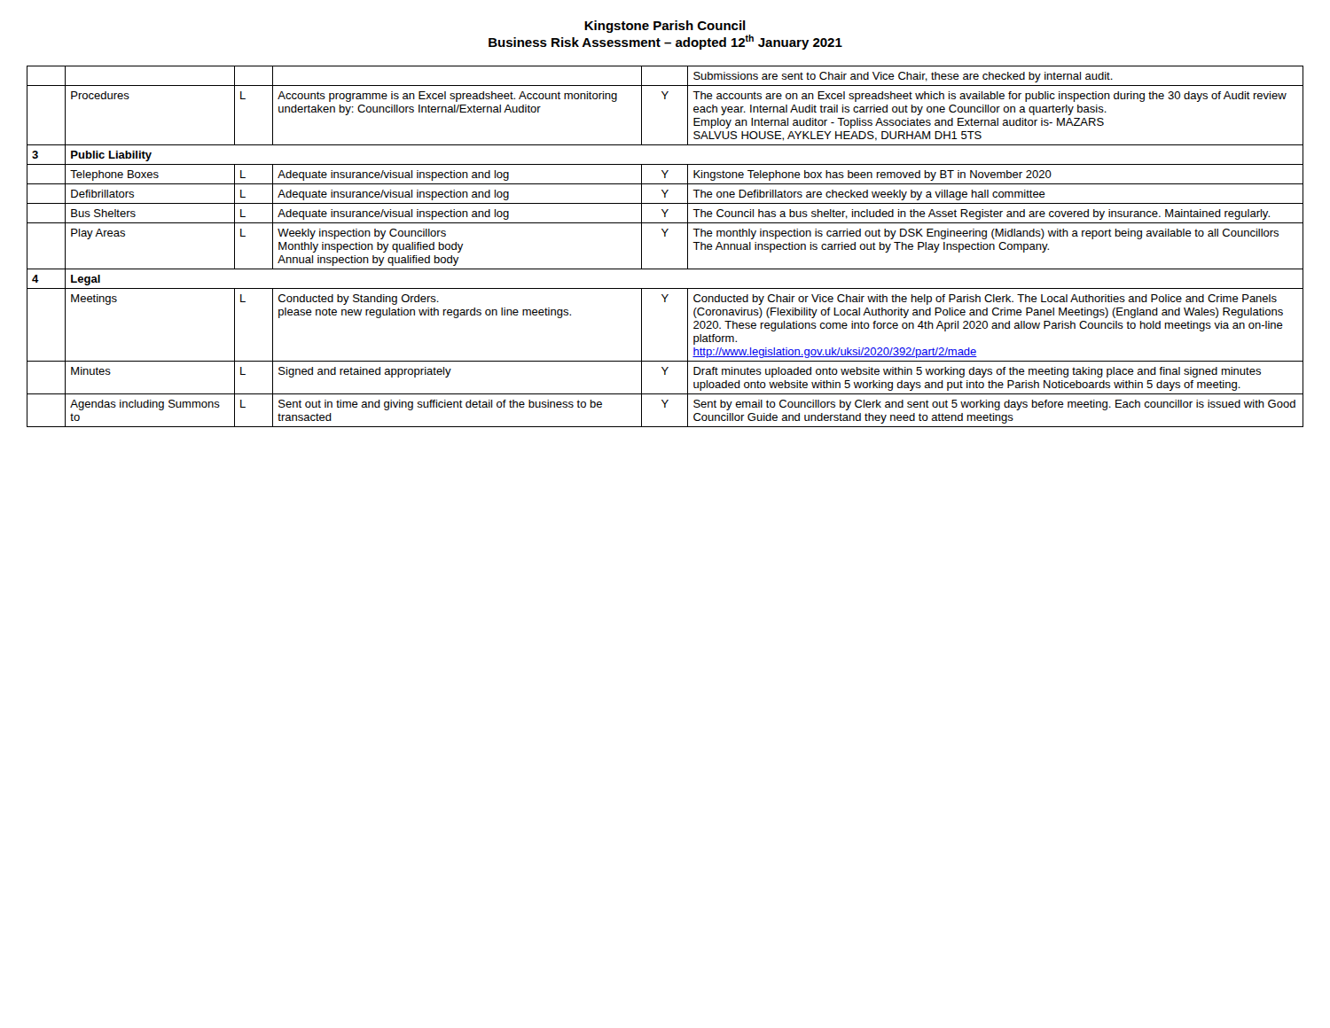Kingstone Parish Council
Business Risk Assessment – adopted 12th January 2021
| | | | | | Submissions are sent to Chair and Vice Chair, these are checked by internal audit. |
| | Procedures | L | Accounts programme is an Excel spreadsheet. Account monitoring undertaken by: Councillors Internal/External Auditor | Y | The accounts are on an Excel spreadsheet which is available for public inspection during the 30 days of Audit review each year. Internal Audit trail is carried out by one Councillor on a quarterly basis. Employ an Internal auditor - Topliss Associates and External auditor is- MAZARS SALVUS HOUSE, AYKLEY HEADS, DURHAM DH1 5TS |
| 3 | Public Liability |
| | Telephone Boxes | L | Adequate insurance/visual inspection and log | Y | Kingstone Telephone box has been removed by BT in November 2020 |
| | Defibrillators | L | Adequate insurance/visual inspection and log | Y | The one Defibrillators are checked weekly by a village hall committee |
| | Bus Shelters | L | Adequate insurance/visual inspection and log | Y | The Council has a bus shelter, included in the Asset Register and are covered by insurance. Maintained regularly. |
| | Play Areas | L | Weekly inspection by Councillors Monthly inspection by qualified body Annual inspection by qualified body | Y | The monthly inspection is carried out by DSK Engineering (Midlands) with a report being available to all Councillors The Annual inspection is carried out by The Play Inspection Company. |
| 4 | Legal |
| | Meetings | L | Conducted by Standing Orders. please note new regulation with regards on line meetings. | Y | Conducted by Chair or Vice Chair with the help of Parish Clerk. The Local Authorities and Police and Crime Panels (Coronavirus) (Flexibility of Local Authority and Police and Crime Panel Meetings) (England and Wales) Regulations 2020. These regulations come into force on 4th April 2020 and allow Parish Councils to hold meetings via an on-line platform. http://www.legislation.gov.uk/uksi/2020/392/part/2/made |
| | Minutes | L | Signed and retained appropriately | Y | Draft minutes uploaded onto website within 5 working days of the meeting taking place and final signed minutes uploaded onto website within 5 working days and put into the Parish Noticeboards within 5 days of meeting. |
| | Agendas including Summons to | L | Sent out in time and giving sufficient detail of the business to be transacted | Y | Sent by email to Councillors by Clerk and sent out 5 working days before meeting. Each councillor is issued with Good Councillor Guide and understand they need to attend meetings |